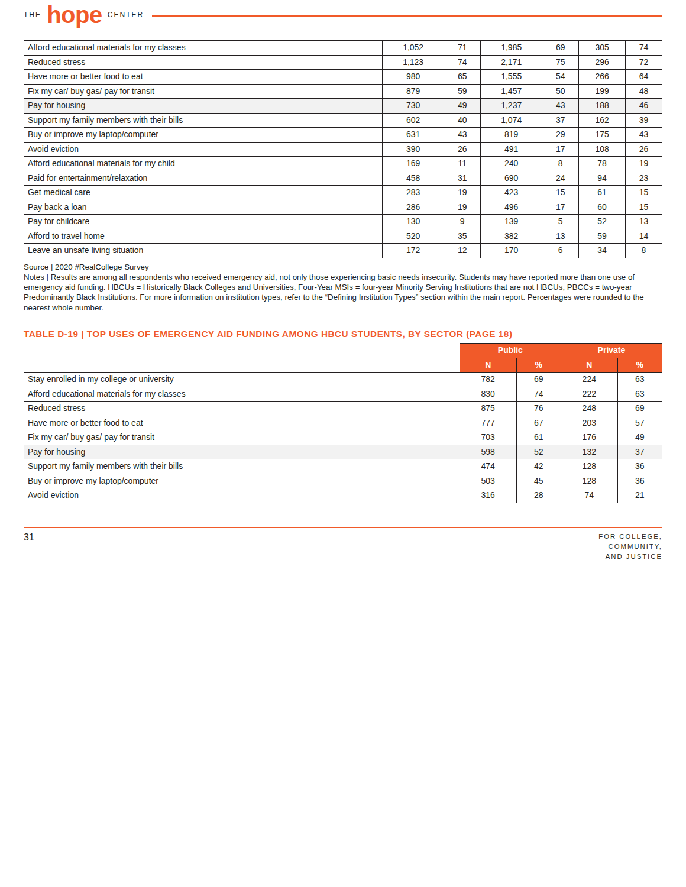THE hope CENTER
| Afford educational materials for my classes | 1,052 | 71 | 1,985 | 69 | 305 | 74 |
| Reduced stress | 1,123 | 74 | 2,171 | 75 | 296 | 72 |
| Have more or better food to eat | 980 | 65 | 1,555 | 54 | 266 | 64 |
| Fix my car/ buy gas/ pay for transit | 879 | 59 | 1,457 | 50 | 199 | 48 |
| Pay for housing | 730 | 49 | 1,237 | 43 | 188 | 46 |
| Support my family members with their bills | 602 | 40 | 1,074 | 37 | 162 | 39 |
| Buy or improve my laptop/computer | 631 | 43 | 819 | 29 | 175 | 43 |
| Avoid eviction | 390 | 26 | 491 | 17 | 108 | 26 |
| Afford educational materials for my child | 169 | 11 | 240 | 8 | 78 | 19 |
| Paid for entertainment/relaxation | 458 | 31 | 690 | 24 | 94 | 23 |
| Get medical care | 283 | 19 | 423 | 15 | 61 | 15 |
| Pay back a loan | 286 | 19 | 496 | 17 | 60 | 15 |
| Pay for childcare | 130 | 9 | 139 | 5 | 52 | 13 |
| Afford to travel home | 520 | 35 | 382 | 13 | 59 | 14 |
| Leave an unsafe living situation | 172 | 12 | 170 | 6 | 34 | 8 |
Source | 2020 #RealCollege Survey
Notes | Results are among all respondents who received emergency aid, not only those experiencing basic needs insecurity. Students may have reported more than one use of emergency aid funding. HBCUs = Historically Black Colleges and Universities, Four-Year MSIs = four-year Minority Serving Institutions that are not HBCUs, PBCCs = two-year Predominantly Black Institutions. For more information on institution types, refer to the “Defining Institution Types” section within the main report. Percentages were rounded to the nearest whole number.
TABLE D-19 | TOP USES OF EMERGENCY AID FUNDING AMONG HBCU STUDENTS, BY SECTOR (PAGE 18)
| | Public | Private |
| --- | --- | --- |
| | N | % | N | % |
| Stay enrolled in my college or university | 782 | 69 | 224 | 63 |
| Afford educational materials for my classes | 830 | 74 | 222 | 63 |
| Reduced stress | 875 | 76 | 248 | 69 |
| Have more or better food to eat | 777 | 67 | 203 | 57 |
| Fix my car/ buy gas/ pay for transit | 703 | 61 | 176 | 49 |
| Pay for housing | 598 | 52 | 132 | 37 |
| Support my family members with their bills | 474 | 42 | 128 | 36 |
| Buy or improve my laptop/computer | 503 | 45 | 128 | 36 |
| Avoid eviction | 316 | 28 | 74 | 21 |
31
FOR COLLEGE,
COMMUNITY,
AND JUSTICE